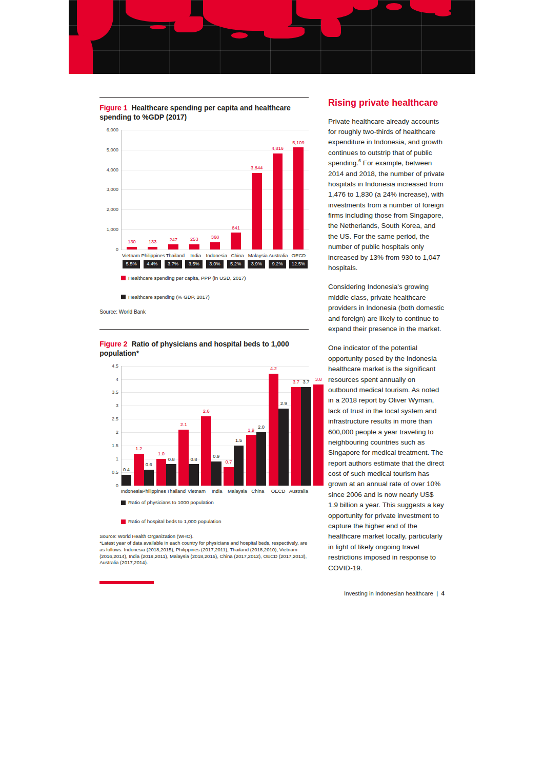Figure 1 Healthcare spending per capita and healthcare spending to %GDP (2017)
6,000
5,000
4,000
3,000
2,000
1,000
0
130
133
247
253
368
841
3,844
4,816
5,109
Vietnam
Philippines
Thailand
India
Indonesia
China
Malaysia
Australia
OECD
5.5%
4.4%
3.7%
3.5%
3.0%
5.2%
3.9%
9.2%
12.5%
Healthcare spending per capita, PPP (in USD, 2017)
Healthcare spending (% GDP, 2017)
Source: World Bank
Figure 2 Ratio of physicians and hospital beds to 1,000 population*
4.5
4
3.5
3
2.5
2
1.5
1
0.5
0
0.4
1.2
0.6
1.0
0.8
2.1
0.8
2.6
0.9
0.7
1.5
1.9
2.0
4.2
2.9
3.7
3.7
3.8
Indonesia
Philippines
Thailand
Vietnam
India
Malaysia
China
OECD
Australia
Ratio of physicians to 1000 population
Ratio of hospital beds to 1,000 population
Source: World Health Organization (WHO).
*Latest year of data available in each country for physicians and hospital beds, respectively, are as follows: Indonesia (2018,2015), Philippines (2017,2011), Thailand (2018,2010), Vietnam (2016,2014), India (2018,2011), Malaysia (2018,2015), China (2017,2012), OECD (2017,2013), Australia (2017,2014).
Rising private healthcare
Private healthcare already accounts for roughly two-thirds of healthcare expenditure in Indonesia, and growth continues to outstrip that of public spending.6 For example, between 2014 and 2018, the number of private hospitals in Indonesia increased from 1,476 to 1,830 (a 24% increase), with investments from a number of foreign firms including those from Singapore, the Netherlands, South Korea, and the US. For the same period, the number of public hospitals only increased by 13% from 930 to 1,047 hospitals.
Considering Indonesia's growing middle class, private healthcare providers in Indonesia (both domestic and foreign) are likely to continue to expand their presence in the market.
One indicator of the potential opportunity posed by the Indonesia healthcare market is the significant resources spent annually on outbound medical tourism. As noted in a 2018 report by Oliver Wyman, lack of trust in the local system and infrastructure results in more than 600,000 people a year traveling to neighbouring countries such as Singapore for medical treatment. The report authors estimate that the direct cost of such medical tourism has grown at an annual rate of over 10% since 2006 and is now nearly US$ 1.9 billion a year. This suggests a key opportunity for private investment to capture the higher end of the healthcare market locally, particularly in light of likely ongoing travel restrictions imposed in response to COVID-19.
Investing in Indonesian healthcare | 4